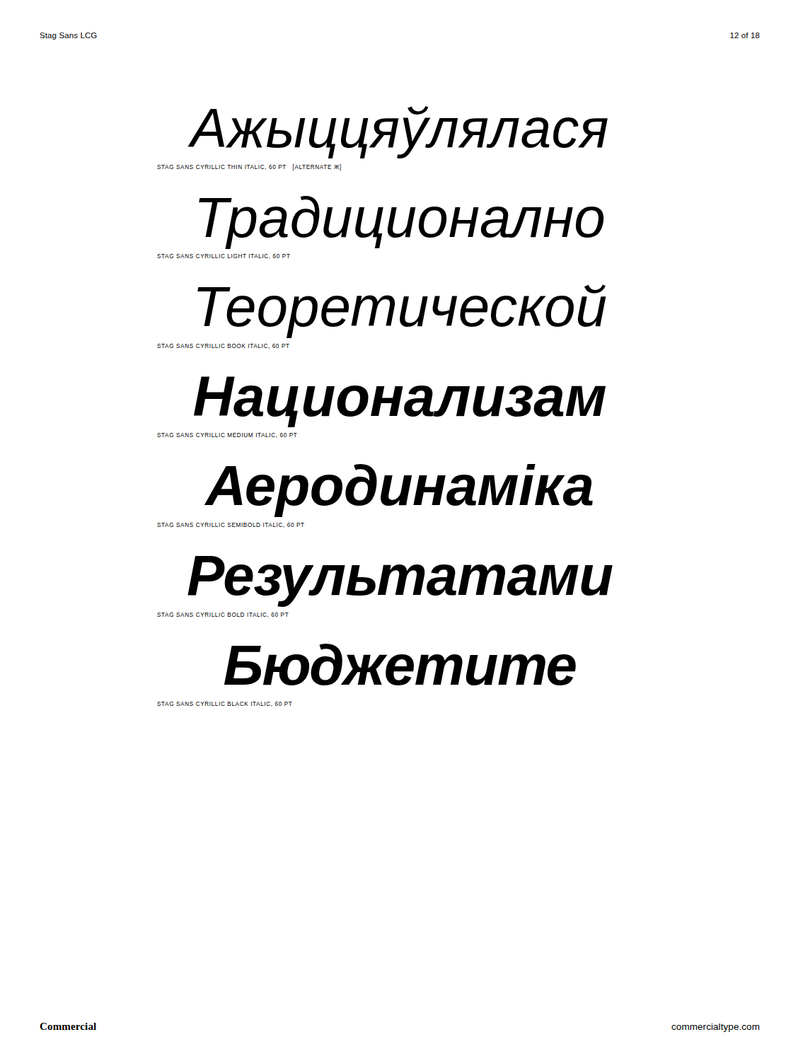Stag Sans LCG
12 of 18
Ажыццяўлялася
Stag Sans Cyrillic Thin Italic, 60 pt [Alternate ж]
Традиционално
Stag Sans Cyrillic Light Italic, 60 pt
Теоретической
Stag Sans Cyrillic Book Italic, 60 pt
Национализам
Stag Sans Cyrillic Medium Italic, 60 pt
Аеродинаміка
Stag Sans Cyrillic Semibold Italic, 60 pt
Результатами
Stag Sans Cyrillic Bold Italic, 60 pt
Бюджетите
Stag Sans Cyrillic Black Italic, 60 pt
Commercial
commercialtype.com